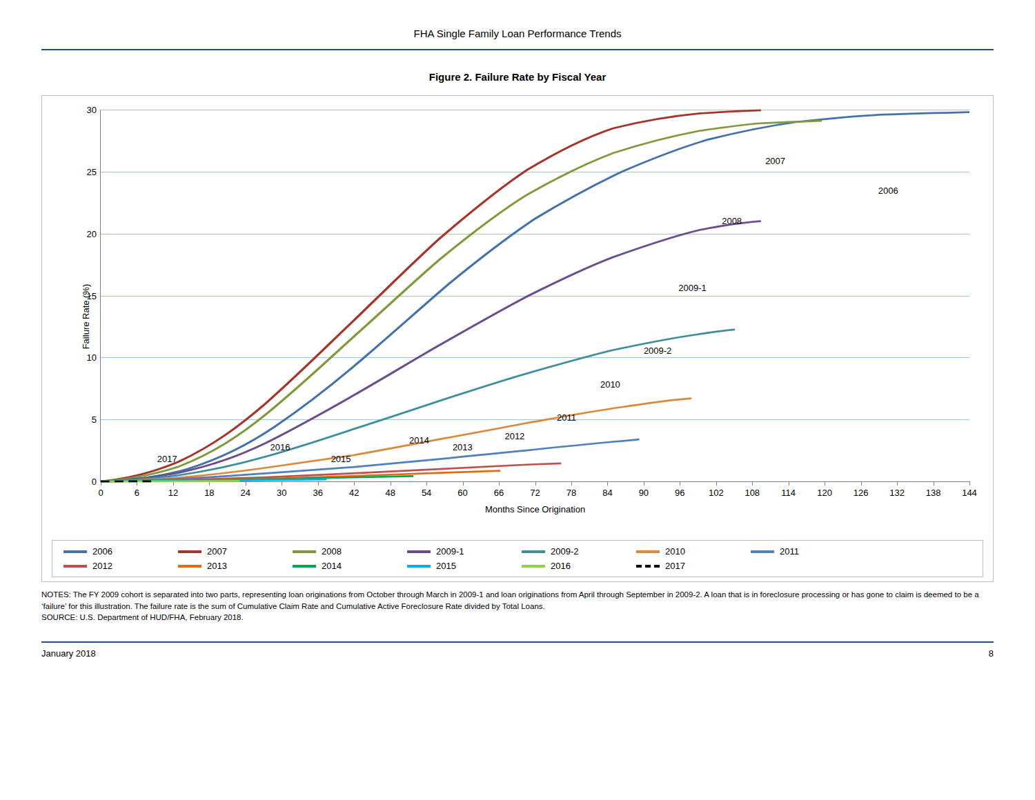FHA Single Family Loan Performance Trends
Figure 2. Failure Rate by Fiscal Year
Failure Rate (%)
30
25
20
15
10
5
0
0
6
12
18
24
30
36
42
48
54
60
66
72
78
84
90
96
102
108
114
120
126
132
138
144
Months Since Origination
2007
2006
2008
2009-1
2009-2
2010
2011
2012
2013
2014
2015
2016
2017
2006
2007
2008
2009-1
2009-2
2010
2011
2012
2013
2014
2015
2016
2017
NOTES: The FY 2009 cohort is separated into two parts, representing loan originations from October through March in 2009-1 and loan originations from April through September in 2009-2. A loan that is in foreclosure processing or has gone to claim is deemed to be a ‘failure’ for this illustration. The failure rate is the sum of Cumulative Claim Rate and Cumulative Active Foreclosure Rate divided by Total Loans.
SOURCE: U.S. Department of HUD/FHA, February 2018.
January 2018
8